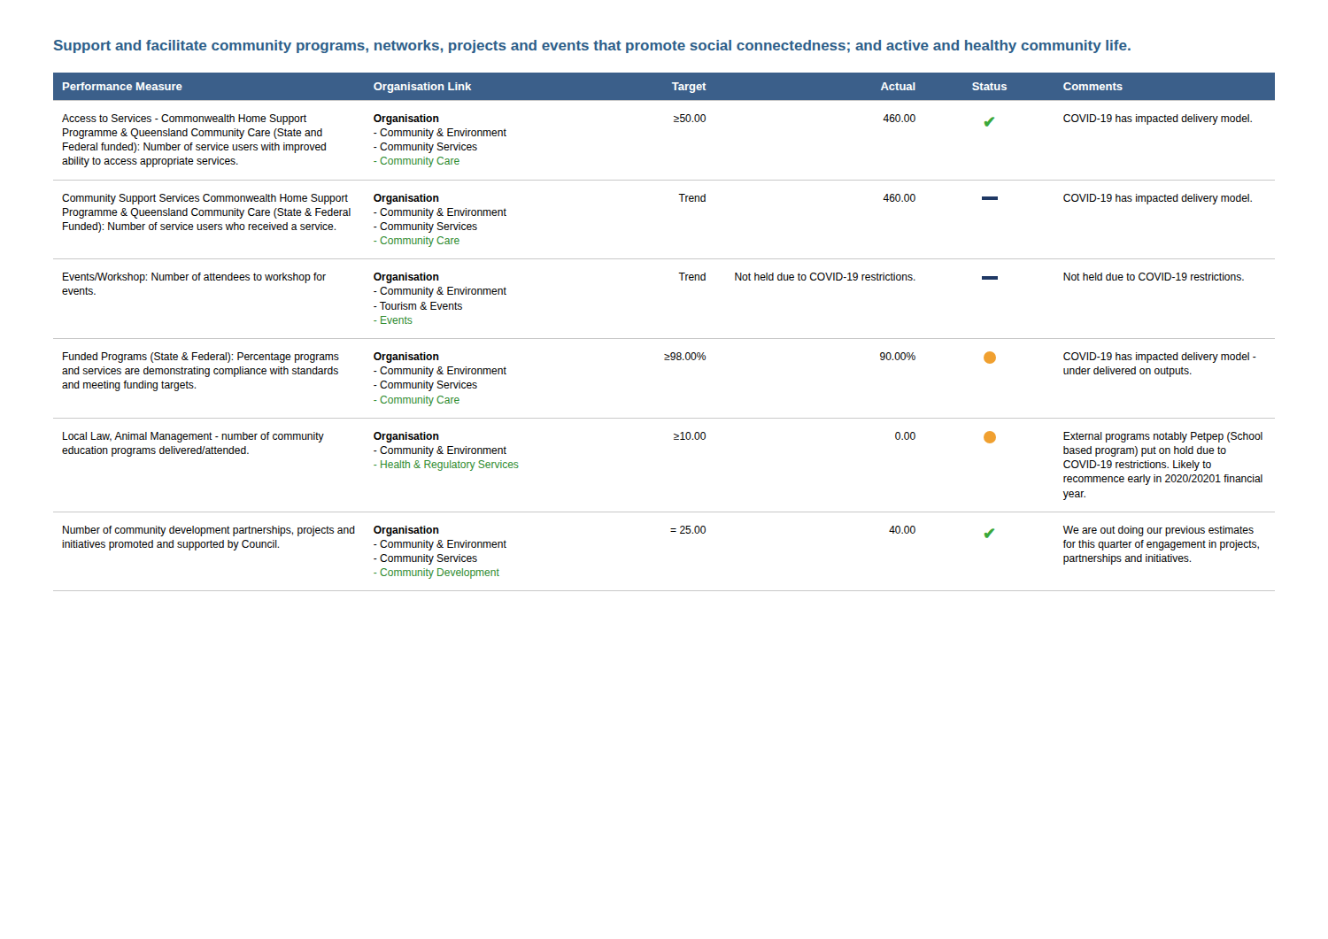Support and facilitate community programs, networks, projects and events that promote social connectedness; and active and healthy community life.
| Performance Measure | Organisation Link | Target | Actual | Status | Comments |
| --- | --- | --- | --- | --- | --- |
| Access to Services - Commonwealth Home Support Programme & Queensland Community Care (State and Federal funded): Number of service users with improved ability to access appropriate services. | Organisation - Community & Environment - Community Services - Community Care | ≥50.00 | 460.00 | ✔ | COVID-19 has impacted delivery model. |
| Community Support Services Commonwealth Home Support Programme & Queensland Community Care (State & Federal Funded): Number of service users who received a service. | Organisation - Community & Environment - Community Services - Community Care | Trend | 460.00 | | COVID-19 has impacted delivery model. |
| Events/Workshop: Number of attendees to workshop for events. | Organisation - Community & Environment - Tourism & Events - Events | Trend | Not held due to COVID-19 restrictions. | | Not held due to COVID-19 restrictions. |
| Funded Programs (State & Federal): Percentage programs and services are demonstrating compliance with standards and meeting funding targets. | Organisation - Community & Environment - Community Services - Community Care | ≥98.00% | 90.00% | | COVID-19 has impacted delivery model - under delivered on outputs. |
| Local Law, Animal Management - number of community education programs delivered/attended. | Organisation - Community & Environment - Health & Regulatory Services | ≥10.00 | 0.00 | | External programs notably Petpep (School based program) put on hold due to COVID-19 restrictions. Likely to recommence early in 2020/20201 financial year. |
| Number of community development partnerships, projects and initiatives promoted and supported by Council. | Organisation - Community & Environment - Community Services - Community Development | = 25.00 | 40.00 | ✔ | We are out doing our previous estimates for this quarter of engagement in projects, partnerships and initiatives. |